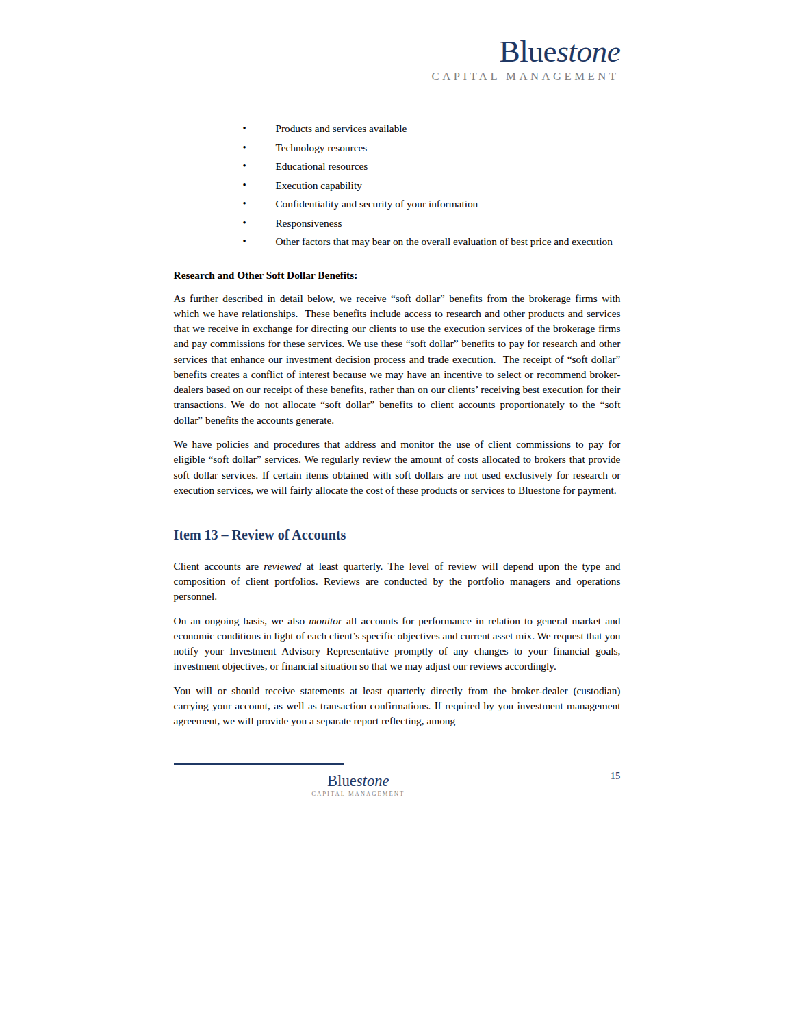Blue stone
CAPITAL MANAGEMENT
Products and services available
Technology resources
Educational resources
Execution capability
Confidentiality and security of your information
Responsiveness
Other factors that may bear on the overall evaluation of best price and execution
Research and Other Soft Dollar Benefits:
As further described in detail below, we receive “soft dollar” benefits from the brokerage firms with which we have relationships. These benefits include access to research and other products and services that we receive in exchange for directing our clients to use the execution services of the brokerage firms and pay commissions for these services. We use these “soft dollar” benefits to pay for research and other services that enhance our investment decision process and trade execution. The receipt of “soft dollar” benefits creates a conflict of interest because we may have an incentive to select or recommend broker-dealers based on our receipt of these benefits, rather than on our clients’ receiving best execution for their transactions. We do not allocate “soft dollar” benefits to client accounts proportionately to the “soft dollar” benefits the accounts generate.
We have policies and procedures that address and monitor the use of client commissions to pay for eligible “soft dollar” services. We regularly review the amount of costs allocated to brokers that provide soft dollar services. If certain items obtained with soft dollars are not used exclusively for research or execution services, we will fairly allocate the cost of these products or services to Bluestone for payment.
Item 13 – Review of Accounts
Client accounts are reviewed at least quarterly. The level of review will depend upon the type and composition of client portfolios. Reviews are conducted by the portfolio managers and operations personnel.
On an ongoing basis, we also monitor all accounts for performance in relation to general market and economic conditions in light of each client’s specific objectives and current asset mix. We request that you notify your Investment Advisory Representative promptly of any changes to your financial goals, investment objectives, or financial situation so that we may adjust our reviews accordingly.
You will or should receive statements at least quarterly directly from the broker-dealer (custodian) carrying your account, as well as transaction confirmations. If required by you investment management agreement, we will provide you a separate report reflecting, among
Bluestone
CAPITAL MANAGEMENT
15